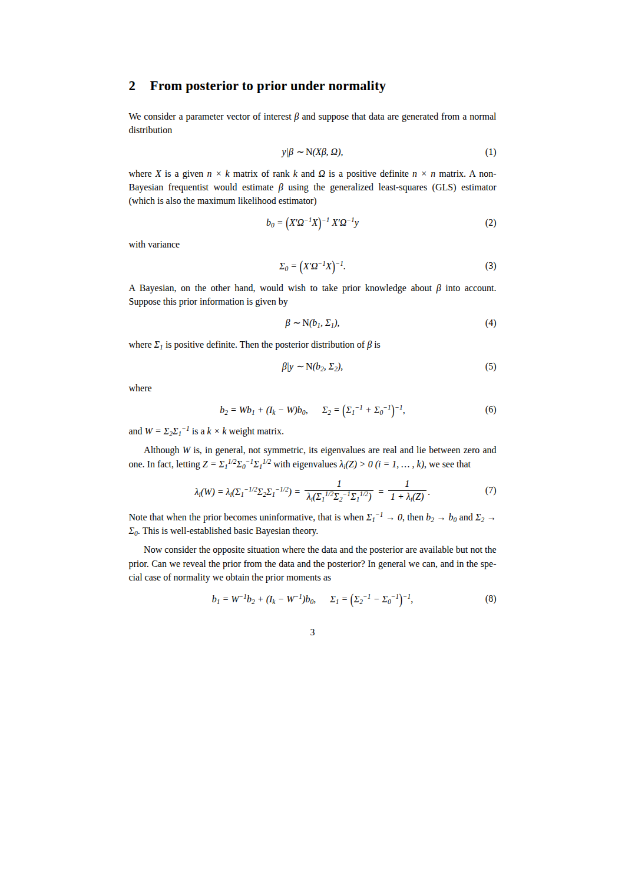2 From posterior to prior under normality
We consider a parameter vector of interest β and suppose that data are generated from a normal distribution
y|β ∼ N(Xβ, Ω), (1)
where X is a given n × k matrix of rank k and Ω is a positive definite n × n matrix. A non-Bayesian frequentist would estimate β using the generalized least-squares (GLS) estimator (which is also the maximum likelihood estimator)
b0 = (X′Ω−1X)−1 X′Ω−1y (2)
with variance
Σ0 = (X′Ω−1X)−1. (3)
A Bayesian, on the other hand, would wish to take prior knowledge about β into account. Suppose this prior information is given by
β ∼ N(b1, Σ1), (4)
where Σ1 is positive definite. Then the posterior distribution of β is
β|y ∼ N(b2, Σ2), (5)
where
b2 = Wb1 + (Ik − W)b0, Σ2 = (Σ1−1 + Σ0−1)−1, (6)
and W = Σ2Σ1−1 is a k × k weight matrix.
Although W is, in general, not symmetric, its eigenvalues are real and lie between zero and one. In fact, letting Z = Σ11/2Σ0−1Σ11/2 with eigenvalues λi(Z) > 0 (i = 1, … , k), we see that
λi(W) = λi(Σ1−1/2Σ2Σ1−1/2) = 1 λi(Σ11/2Σ2−1Σ11/2) = 11 + λi(Z). (7)
Note that when the prior becomes uninformative, that is when Σ1−1 → 0, then b2 → b0 and Σ2 → Σ0. This is well-established basic Bayesian theory.
Now consider the opposite situation where the data and the posterior are available but not the prior. Can we reveal the prior from the data and the posterior? In general we can, and in the special case of normality we obtain the prior moments as
b1 = W−1b2 + (Ik − W−1)b0, Σ1 = (Σ2−1 − Σ0−1)−1, (8)
3